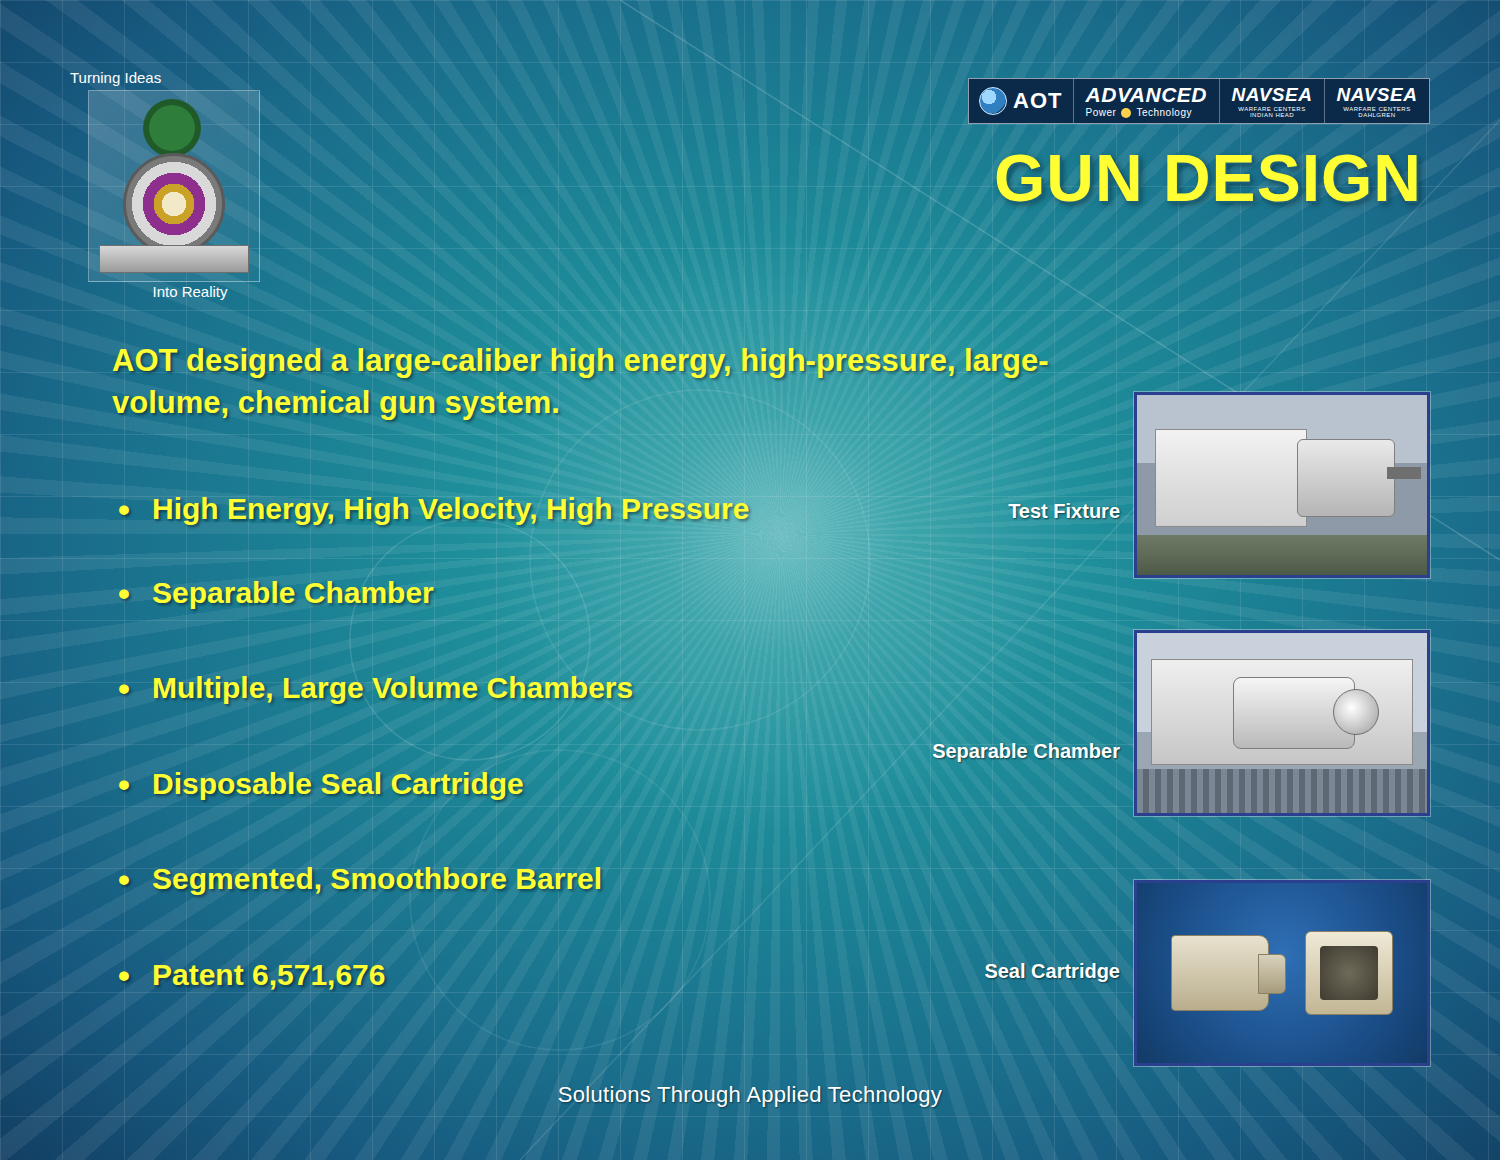Turning Ideas
Into Reality
AOT
ADVANCED Power Technology
NAVSEA WARFARE CENTERS INDIAN HEAD
NAVSEA WARFARE CENTERS DAHLGREN
GUN DESIGN
AOT designed a large-caliber high energy, high-pressure, large-volume, chemical gun system.
High Energy, High Velocity, High Pressure
Separable Chamber
Multiple, Large Volume Chambers
Disposable Seal Cartridge
Segmented, Smoothbore Barrel
Patent 6,571,676
Test Fixture
Separable Chamber
Seal Cartridge
Solutions Through Applied Technology